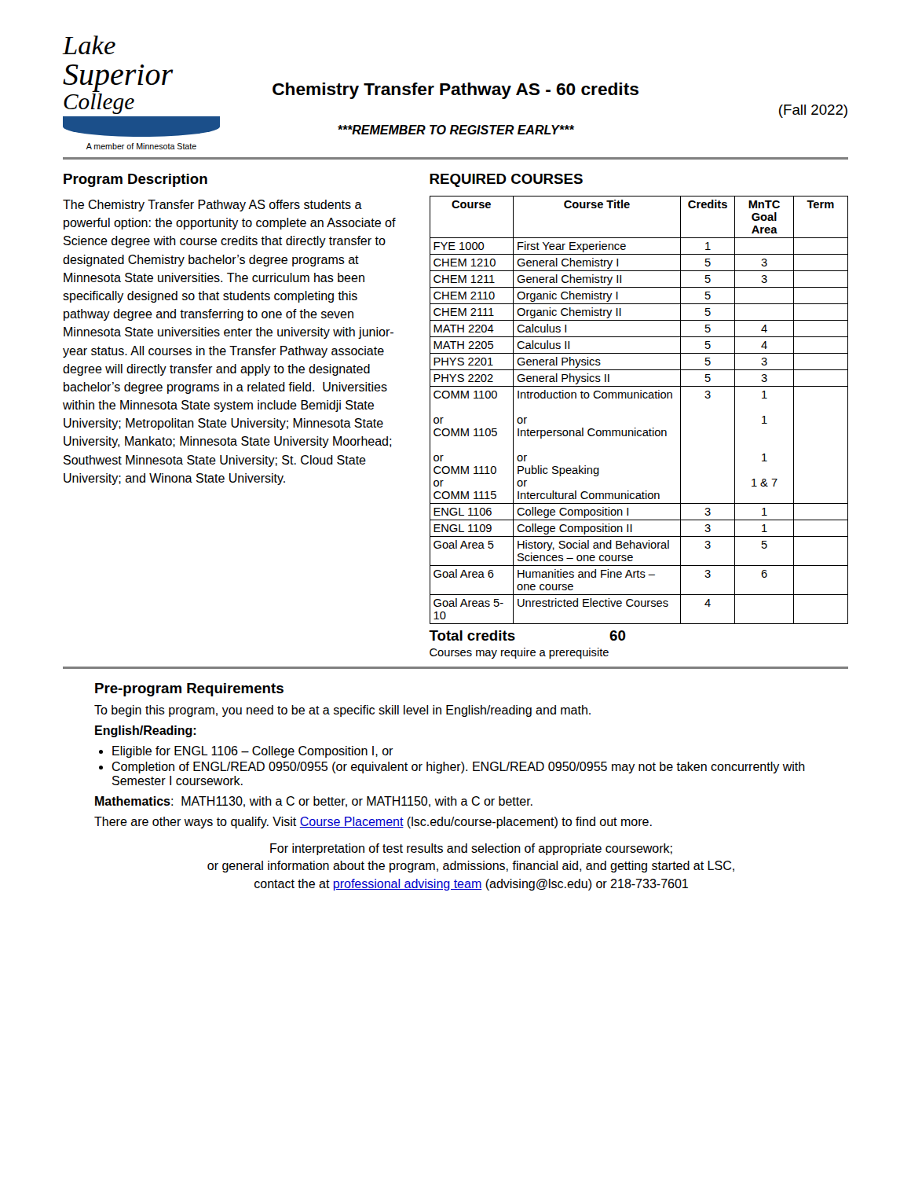Lake Superior College A member of Minnesota State
Chemistry Transfer Pathway AS - 60 credits
(Fall 2022)
***REMEMBER TO REGISTER EARLY***
Program Description
The Chemistry Transfer Pathway AS offers students a powerful option: the opportunity to complete an Associate of Science degree with course credits that directly transfer to designated Chemistry bachelor’s degree programs at Minnesota State universities. The curriculum has been specifically designed so that students completing this pathway degree and transferring to one of the seven Minnesota State universities enter the university with junior-year status. All courses in the Transfer Pathway associate degree will directly transfer and apply to the designated bachelor’s degree programs in a related field. Universities within the Minnesota State system include Bemidji State University; Metropolitan State University; Minnesota State University, Mankato; Minnesota State University Moorhead; Southwest Minnesota State University; St. Cloud State University; and Winona State University.
REQUIRED COURSES
| Course | Course Title | Credits | MnTC Goal Area | Term |
| --- | --- | --- | --- | --- |
| FYE 1000 | First Year Experience | 1 | | |
| CHEM 1210 | General Chemistry I | 5 | 3 | |
| CHEM 1211 | General Chemistry II | 5 | 3 | |
| CHEM 2110 | Organic Chemistry I | 5 | | |
| CHEM 2111 | Organic Chemistry II | 5 | | |
| MATH 2204 | Calculus I | 5 | 4 | |
| MATH 2205 | Calculus II | 5 | 4 | |
| PHYS 2201 | General Physics | 5 | 3 | |
| PHYS 2202 | General Physics II | 5 | 3 | |
| COMM 1100 or COMM 1105 or COMM 1110 or COMM 1115 | Introduction to Communication or Interpersonal Communication or Public Speaking or Intercultural Communication | 3 | 1 1 1 1 & 7 | |
| ENGL 1106 | College Composition I | 3 | 1 | |
| ENGL 1109 | College Composition II | 3 | 1 | |
| Goal Area 5 | History, Social and Behavioral Sciences – one course | 3 | 5 | |
| Goal Area 6 | Humanities and Fine Arts – one course | 3 | 6 | |
| Goal Areas 5-10 | Unrestricted Elective Courses | 4 | | |
Total credits 60
Courses may require a prerequisite
Pre-program Requirements
To begin this program, you need to be at a specific skill level in English/reading and math.
English/Reading:
Eligible for ENGL 1106 – College Composition I, or
Completion of ENGL/READ 0950/0955 (or equivalent or higher). ENGL/READ 0950/0955 may not be taken concurrently with Semester I coursework.
Mathematics: MATH1130, with a C or better, or MATH1150, with a C or better.
There are other ways to qualify. Visit Course Placement (lsc.edu/course-placement) to find out more.
For interpretation of test results and selection of appropriate coursework;
or general information about the program, admissions, financial aid, and getting started at LSC,
contact the at professional advising team (advising@lsc.edu) or 218-733-7601